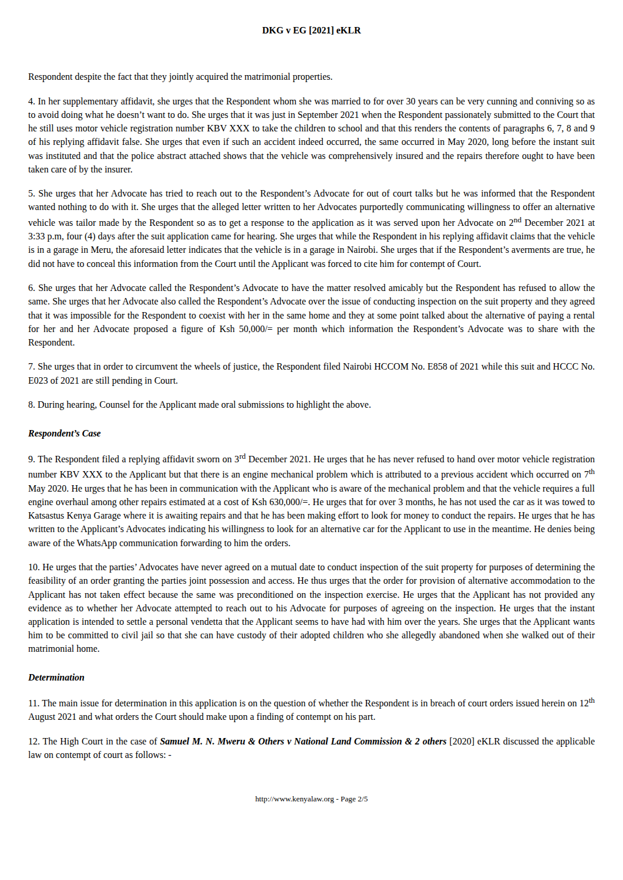DKG v EG [2021] eKLR
Respondent despite the fact that they jointly acquired the matrimonial properties.
4. In her supplementary affidavit, she urges that the Respondent whom she was married to for over 30 years can be very cunning and conniving so as to avoid doing what he doesn’t want to do. She urges that it was just in September 2021 when the Respondent passionately submitted to the Court that he still uses motor vehicle registration number KBV XXX to take the children to school and that this renders the contents of paragraphs 6, 7, 8 and 9 of his replying affidavit false. She urges that even if such an accident indeed occurred, the same occurred in May 2020, long before the instant suit was instituted and that the police abstract attached shows that the vehicle was comprehensively insured and the repairs therefore ought to have been taken care of by the insurer.
5. She urges that her Advocate has tried to reach out to the Respondent’s Advocate for out of court talks but he was informed that the Respondent wanted nothing to do with it. She urges that the alleged letter written to her Advocates purportedly communicating willingness to offer an alternative vehicle was tailor made by the Respondent so as to get a response to the application as it was served upon her Advocate on 2nd December 2021 at 3:33 p.m, four (4) days after the suit application came for hearing. She urges that while the Respondent in his replying affidavit claims that the vehicle is in a garage in Meru, the aforesaid letter indicates that the vehicle is in a garage in Nairobi. She urges that if the Respondent’s averments are true, he did not have to conceal this information from the Court until the Applicant was forced to cite him for contempt of Court.
6. She urges that her Advocate called the Respondent’s Advocate to have the matter resolved amicably but the Respondent has refused to allow the same. She urges that her Advocate also called the Respondent’s Advocate over the issue of conducting inspection on the suit property and they agreed that it was impossible for the Respondent to coexist with her in the same home and they at some point talked about the alternative of paying a rental for her and her Advocate proposed a figure of Ksh 50,000/= per month which information the Respondent’s Advocate was to share with the Respondent.
7. She urges that in order to circumvent the wheels of justice, the Respondent filed Nairobi HCCOM No. E858 of 2021 while this suit and HCCC No. E023 of 2021 are still pending in Court.
8. During hearing, Counsel for the Applicant made oral submissions to highlight the above.
Respondent’s Case
9. The Respondent filed a replying affidavit sworn on 3rd December 2021. He urges that he has never refused to hand over motor vehicle registration number KBV XXX to the Applicant but that there is an engine mechanical problem which is attributed to a previous accident which occurred on 7th May 2020. He urges that he has been in communication with the Applicant who is aware of the mechanical problem and that the vehicle requires a full engine overhaul among other repairs estimated at a cost of Ksh 630,000/=. He urges that for over 3 months, he has not used the car as it was towed to Katsastus Kenya Garage where it is awaiting repairs and that he has been making effort to look for money to conduct the repairs. He urges that he has written to the Applicant’s Advocates indicating his willingness to look for an alternative car for the Applicant to use in the meantime. He denies being aware of the WhatsApp communication forwarding to him the orders.
10. He urges that the parties’ Advocates have never agreed on a mutual date to conduct inspection of the suit property for purposes of determining the feasibility of an order granting the parties joint possession and access. He thus urges that the order for provision of alternative accommodation to the Applicant has not taken effect because the same was preconditioned on the inspection exercise. He urges that the Applicant has not provided any evidence as to whether her Advocate attempted to reach out to his Advocate for purposes of agreeing on the inspection. He urges that the instant application is intended to settle a personal vendetta that the Applicant seems to have had with him over the years. She urges that the Applicant wants him to be committed to civil jail so that she can have custody of their adopted children who she allegedly abandoned when she walked out of their matrimonial home.
Determination
11. The main issue for determination in this application is on the question of whether the Respondent is in breach of court orders issued herein on 12th August 2021 and what orders the Court should make upon a finding of contempt on his part.
12. The High Court in the case of Samuel M. N. Mweru & Others v National Land Commission & 2 others [2020] eKLR discussed the applicable law on contempt of court as follows: -
http://www.kenyalaw.org - Page 2/5